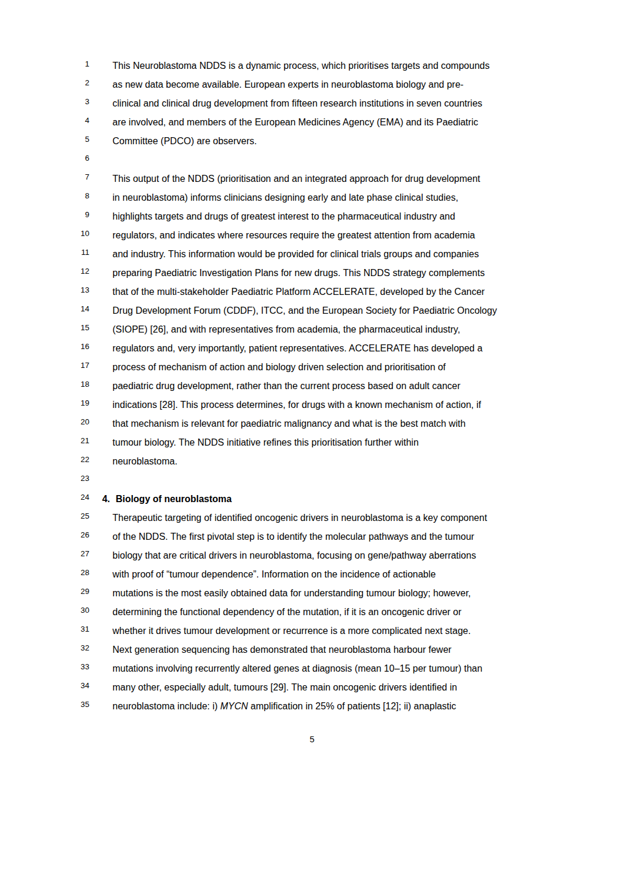This Neuroblastoma NDDS is a dynamic process, which prioritises targets and compounds
as new data become available. European experts in neuroblastoma biology and pre-
clinical and clinical drug development from fifteen research institutions in seven countries
are involved, and members of the European Medicines Agency (EMA) and its Paediatric
Committee (PDCO) are observers.
This output of the NDDS (prioritisation and an integrated approach for drug development
in neuroblastoma) informs clinicians designing early and late phase clinical studies,
highlights targets and drugs of greatest interest to the pharmaceutical industry and
regulators, and indicates where resources require the greatest attention from academia
and industry. This information would be provided for clinical trials groups and companies
preparing Paediatric Investigation Plans for new drugs. This NDDS strategy complements
that of the multi-stakeholder Paediatric Platform ACCELERATE, developed by the Cancer
Drug Development Forum (CDDF), ITCC, and the European Society for Paediatric Oncology
(SIOPE) [26], and with representatives from academia, the pharmaceutical industry,
regulators and, very importantly, patient representatives. ACCELERATE has developed a
process of mechanism of action and biology driven selection and prioritisation of
paediatric drug development, rather than the current process based on adult cancer
indications [28]. This process determines, for drugs with a known mechanism of action, if
that mechanism is relevant for paediatric malignancy and what is the best match with
tumour biology. The NDDS initiative refines this prioritisation further within
neuroblastoma.
4.
Biology of neuroblastoma
Therapeutic targeting of identified oncogenic drivers in neuroblastoma is a key component
of the NDDS. The first pivotal step is to identify the molecular pathways and the tumour
biology that are critical drivers in neuroblastoma, focusing on gene/pathway aberrations
with proof of “tumour dependence”. Information on the incidence of actionable
mutations is the most easily obtained data for understanding tumour biology; however,
determining the functional dependency of the mutation, if it is an oncogenic driver or
whether it drives tumour development or recurrence is a more complicated next stage.
Next generation sequencing has demonstrated that neuroblastoma harbour fewer
mutations involving recurrently altered genes at diagnosis (mean 10–15 per tumour) than
many other, especially adult, tumours [29]. The main oncogenic drivers identified in
neuroblastoma include: i) MYCN amplification in 25% of patients [12]; ii) anaplastic
5